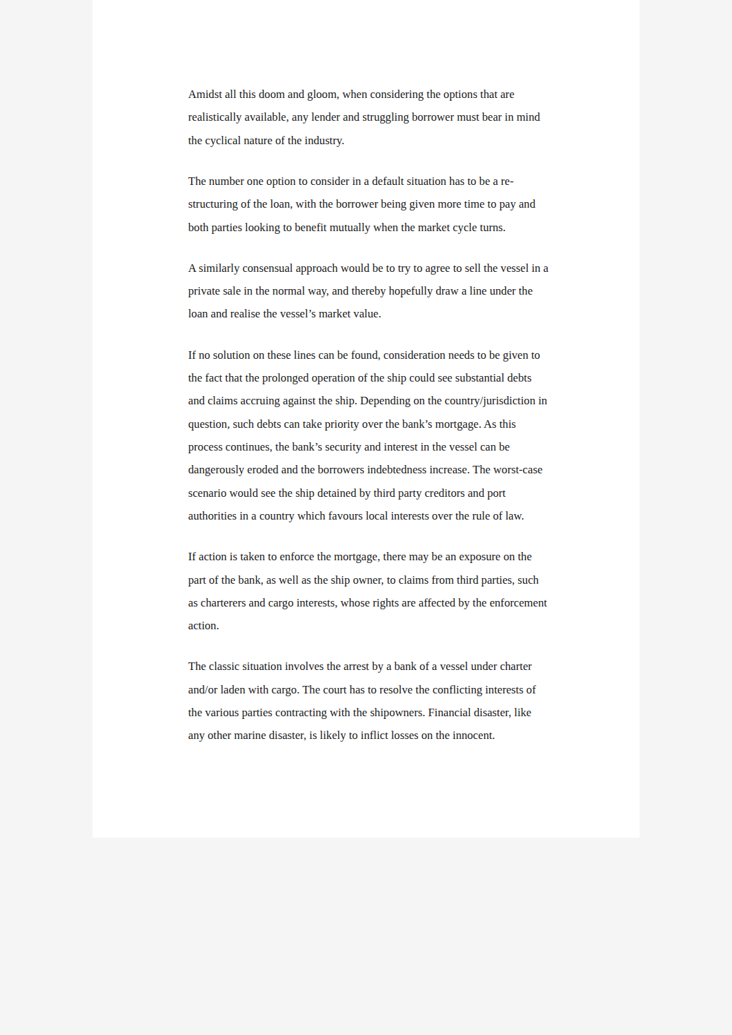Amidst all this doom and gloom, when considering the options that are realistically available, any lender and struggling borrower must bear in mind the cyclical nature of the industry.
The number one option to consider in a default situation has to be a re-structuring of the loan, with the borrower being given more time to pay and both parties looking to benefit mutually when the market cycle turns.
A similarly consensual approach would be to try to agree to sell the vessel in a private sale in the normal way, and thereby hopefully draw a line under the loan and realise the vessel’s market value.
If no solution on these lines can be found, consideration needs to be given to the fact that the prolonged operation of the ship could see substantial debts and claims accruing against the ship. Depending on the country/jurisdiction in question, such debts can take priority over the bank’s mortgage. As this process continues, the bank’s security and interest in the vessel can be dangerously eroded and the borrowers indebtedness increase. The worst-case scenario would see the ship detained by third party creditors and port authorities in a country which favours local interests over the rule of law.
If action is taken to enforce the mortgage, there may be an exposure on the part of the bank, as well as the ship owner, to claims from third parties, such as charterers and cargo interests, whose rights are affected by the enforcement action.
The classic situation involves the arrest by a bank of a vessel under charter and/or laden with cargo. The court has to resolve the conflicting interests of the various parties contracting with the shipowners. Financial disaster, like any other marine disaster, is likely to inflict losses on the innocent.